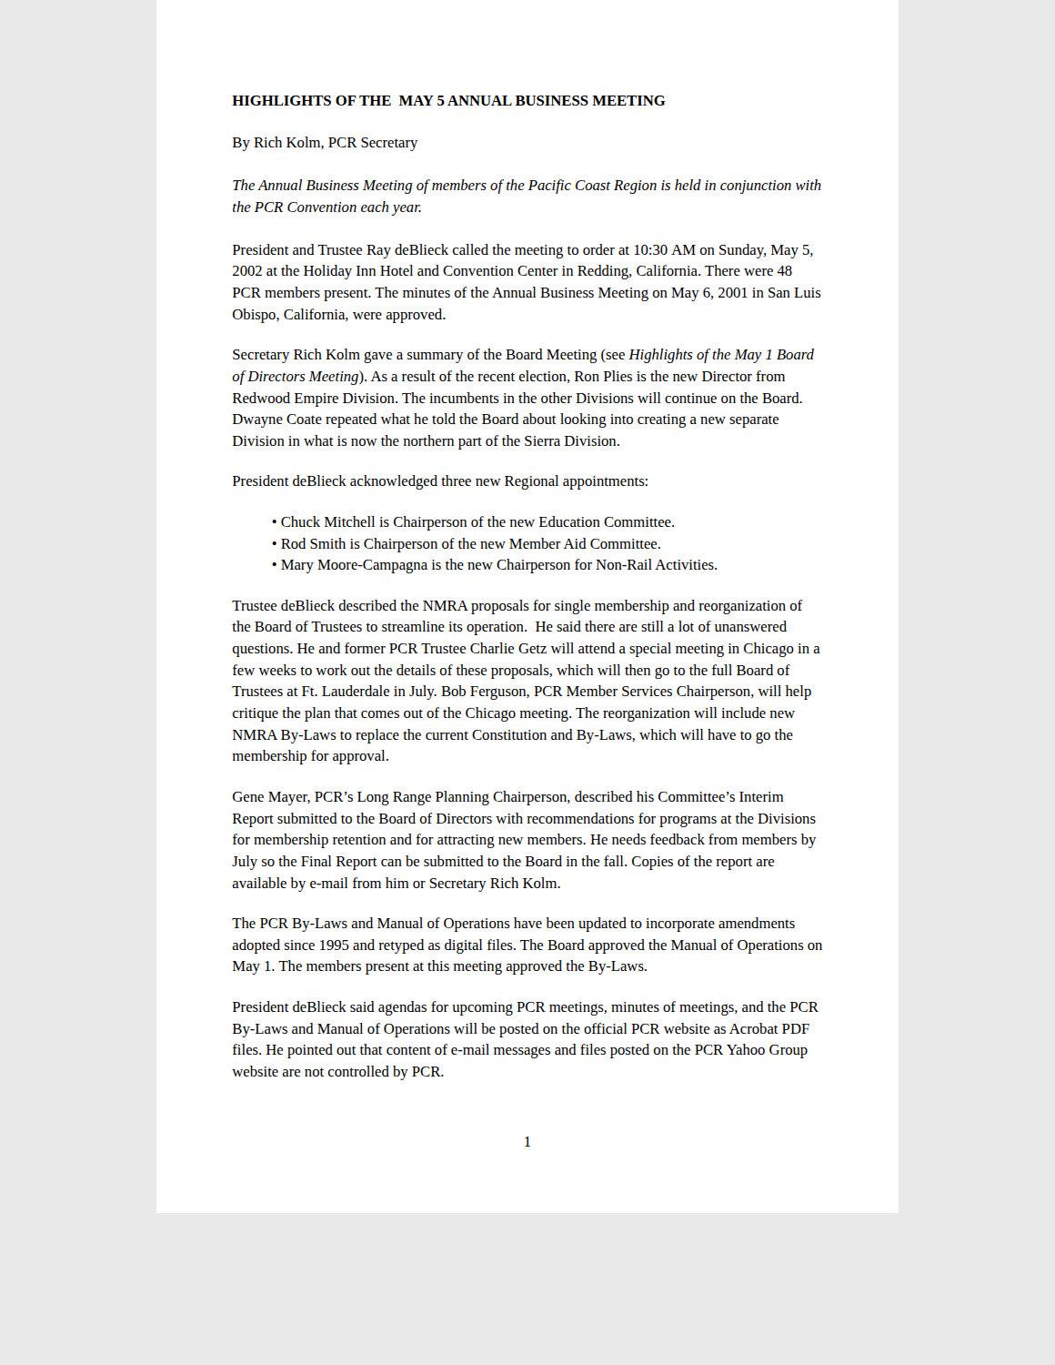HIGHLIGHTS OF THE MAY 5 ANNUAL BUSINESS MEETING
By Rich Kolm, PCR Secretary
The Annual Business Meeting of members of the Pacific Coast Region is held in conjunction with the PCR Convention each year.
President and Trustee Ray deBlieck called the meeting to order at 10:30 AM on Sunday, May 5, 2002 at the Holiday Inn Hotel and Convention Center in Redding, California. There were 48 PCR members present. The minutes of the Annual Business Meeting on May 6, 2001 in San Luis Obispo, California, were approved.
Secretary Rich Kolm gave a summary of the Board Meeting (see Highlights of the May 1 Board of Directors Meeting). As a result of the recent election, Ron Plies is the new Director from Redwood Empire Division. The incumbents in the other Divisions will continue on the Board. Dwayne Coate repeated what he told the Board about looking into creating a new separate Division in what is now the northern part of the Sierra Division.
President deBlieck acknowledged three new Regional appointments:
Chuck Mitchell is Chairperson of the new Education Committee.
Rod Smith is Chairperson of the new Member Aid Committee.
Mary Moore-Campagna is the new Chairperson for Non-Rail Activities.
Trustee deBlieck described the NMRA proposals for single membership and reorganization of the Board of Trustees to streamline its operation. He said there are still a lot of unanswered questions. He and former PCR Trustee Charlie Getz will attend a special meeting in Chicago in a few weeks to work out the details of these proposals, which will then go to the full Board of Trustees at Ft. Lauderdale in July. Bob Ferguson, PCR Member Services Chairperson, will help critique the plan that comes out of the Chicago meeting. The reorganization will include new NMRA By-Laws to replace the current Constitution and By-Laws, which will have to go the membership for approval.
Gene Mayer, PCR’s Long Range Planning Chairperson, described his Committee’s Interim Report submitted to the Board of Directors with recommendations for programs at the Divisions for membership retention and for attracting new members. He needs feedback from members by July so the Final Report can be submitted to the Board in the fall. Copies of the report are available by e-mail from him or Secretary Rich Kolm.
The PCR By-Laws and Manual of Operations have been updated to incorporate amendments adopted since 1995 and retyped as digital files. The Board approved the Manual of Operations on May 1. The members present at this meeting approved the By-Laws.
President deBlieck said agendas for upcoming PCR meetings, minutes of meetings, and the PCR By-Laws and Manual of Operations will be posted on the official PCR website as Acrobat PDF files. He pointed out that content of e-mail messages and files posted on the PCR Yahoo Group website are not controlled by PCR.
1